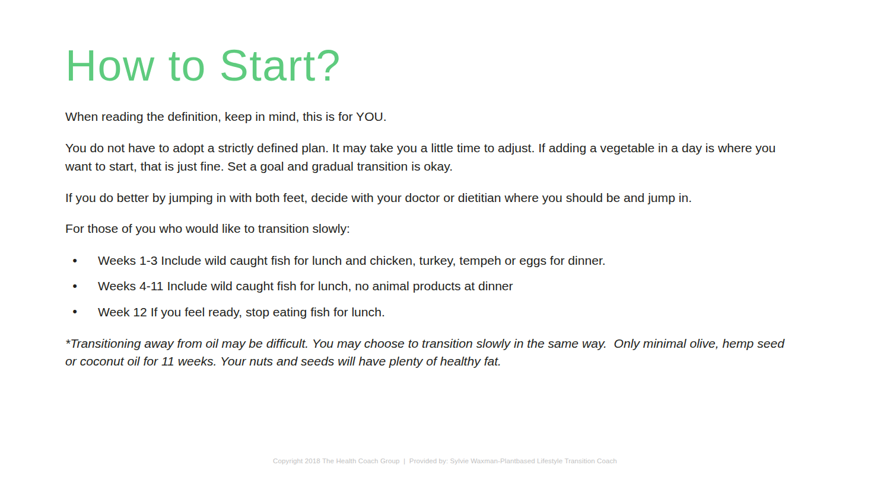How to Start?
When reading the definition, keep in mind, this is for YOU.
You do not have to adopt a strictly defined plan. It may take you a little time to adjust. If adding a vegetable in a day is where you want to start, that is just fine. Set a goal and gradual transition is okay.
If you do better by jumping in with both feet, decide with your doctor or dietitian where you should be and jump in.
For those of you who would like to transition slowly:
Weeks 1-3 Include wild caught fish for lunch and chicken, turkey, tempeh or eggs for dinner.
Weeks 4-11 Include wild caught fish for lunch, no animal products at dinner
Week 12 If you feel ready, stop eating fish for lunch.
*Transitioning away from oil may be difficult. You may choose to transition slowly in the same way. Only minimal olive, hemp seed or coconut oil for 11 weeks. Your nuts and seeds will have plenty of healthy fat.
Copyright 2018 The Health Coach Group | Provided by: Sylvie Waxman-Plantbased Lifestyle Transition Coach